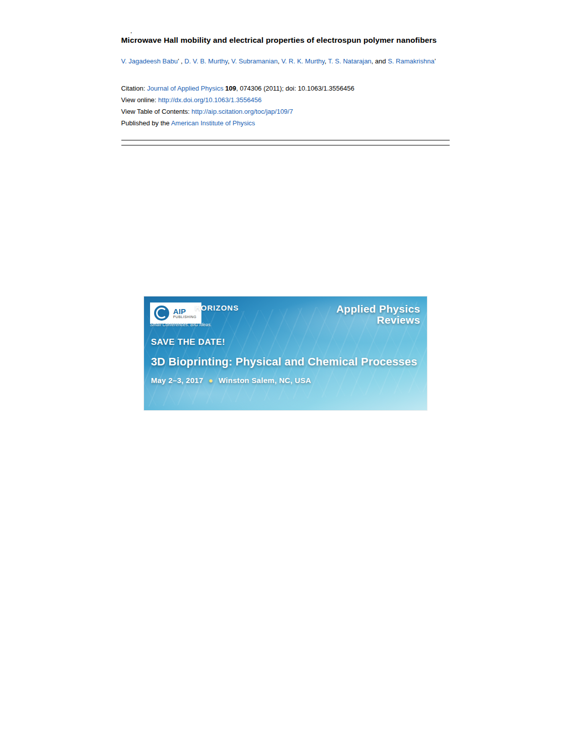.
Microwave Hall mobility and electrical properties of electrospun polymer nanofibers
V. Jagadeesh Babu’ , D. V. B. Murthy, V. Subramanian, V. R. K. Murthy, T. S. Natarajan, and S. Ramakrishna’
Citation: Journal of Applied Physics 109, 074306 (2011); doi: 10.1063/1.3556456
View online: http://dx.doi.org/10.1063/1.3556456
View Table of Contents: http://aip.scitation.org/toc/jap/109/7
Published by the American Institute of Physics
AIP
Publishing
HORIZONS
Small Conferences. BIG Ideas.
Applied Physics
Reviews
SAVE THE DATE!
3D Bioprinting: Physical and Chemical Processes
May 2–3, 2017 ● Winston Salem, NC, USA